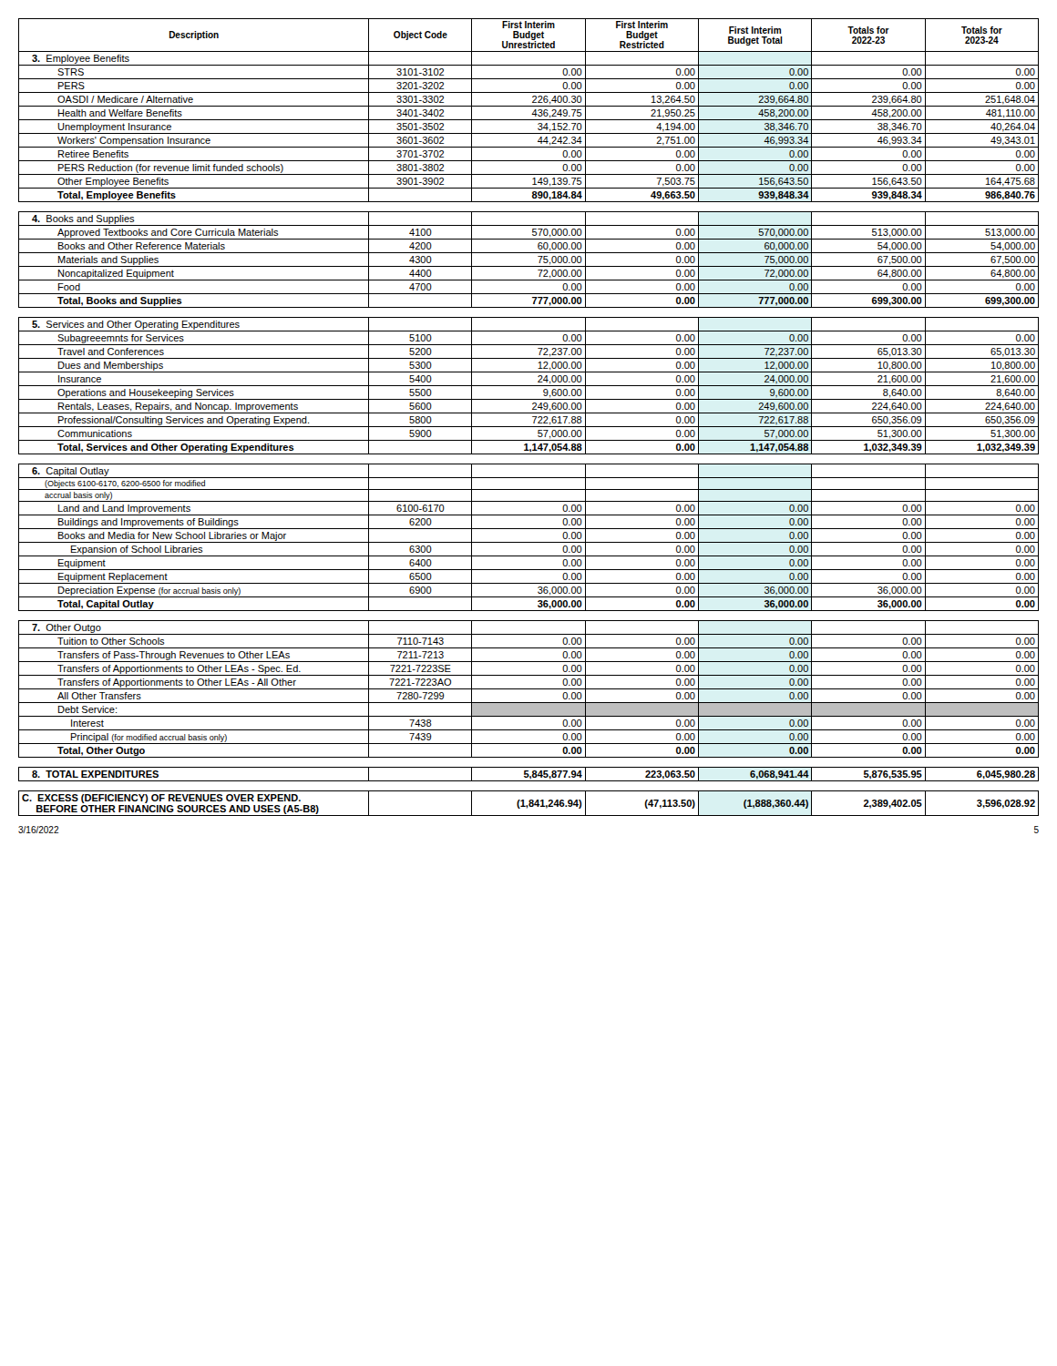| Description | Object Code | First Interim Budget Unrestricted | First Interim Budget Restricted | First Interim Budget Total | Totals for 2022-23 | Totals for 2023-24 |
| --- | --- | --- | --- | --- | --- | --- |
| 3. Employee Benefits | | | | | | |
| STRS | 3101-3102 | 0.00 | 0.00 | 0.00 | 0.00 | 0.00 |
| PERS | 3201-3202 | 0.00 | 0.00 | 0.00 | 0.00 | 0.00 |
| OASDI / Medicare / Alternative | 3301-3302 | 226,400.30 | 13,264.50 | 239,664.80 | 239,664.80 | 251,648.04 |
| Health and Welfare Benefits | 3401-3402 | 436,249.75 | 21,950.25 | 458,200.00 | 458,200.00 | 481,110.00 |
| Unemployment Insurance | 3501-3502 | 34,152.70 | 4,194.00 | 38,346.70 | 38,346.70 | 40,264.04 |
| Workers' Compensation Insurance | 3601-3602 | 44,242.34 | 2,751.00 | 46,993.34 | 46,993.34 | 49,343.01 |
| Retiree Benefits | 3701-3702 | 0.00 | 0.00 | 0.00 | 0.00 | 0.00 |
| PERS Reduction (for revenue limit funded schools) | 3801-3802 | 0.00 | 0.00 | 0.00 | 0.00 | 0.00 |
| Other Employee Benefits | 3901-3902 | 149,139.75 | 7,503.75 | 156,643.50 | 156,643.50 | 164,475.68 |
| Total, Employee Benefits | | 890,184.84 | 49,663.50 | 939,848.34 | 939,848.34 | 986,840.76 |
| 4. Books and Supplies | | | | | | |
| Approved Textbooks and Core Curricula Materials | 4100 | 570,000.00 | 0.00 | 570,000.00 | 513,000.00 | 513,000.00 |
| Books and Other Reference Materials | 4200 | 60,000.00 | 0.00 | 60,000.00 | 54,000.00 | 54,000.00 |
| Materials and Supplies | 4300 | 75,000.00 | 0.00 | 75,000.00 | 67,500.00 | 67,500.00 |
| Noncapitalized Equipment | 4400 | 72,000.00 | 0.00 | 72,000.00 | 64,800.00 | 64,800.00 |
| Food | 4700 | 0.00 | 0.00 | 0.00 | 0.00 | 0.00 |
| Total, Books and Supplies | | 777,000.00 | 0.00 | 777,000.00 | 699,300.00 | 699,300.00 |
| 5. Services and Other Operating Expenditures | | | | | | |
| Subagreeemnts for Services | 5100 | 0.00 | 0.00 | 0.00 | 0.00 | 0.00 |
| Travel and Conferences | 5200 | 72,237.00 | 0.00 | 72,237.00 | 65,013.30 | 65,013.30 |
| Dues and Memberships | 5300 | 12,000.00 | 0.00 | 12,000.00 | 10,800.00 | 10,800.00 |
| Insurance | 5400 | 24,000.00 | 0.00 | 24,000.00 | 21,600.00 | 21,600.00 |
| Operations and Housekeeping Services | 5500 | 9,600.00 | 0.00 | 9,600.00 | 8,640.00 | 8,640.00 |
| Rentals, Leases, Repairs, and Noncap. Improvements | 5600 | 249,600.00 | 0.00 | 249,600.00 | 224,640.00 | 224,640.00 |
| Professional/Consulting Services and Operating Expend. | 5800 | 722,617.88 | 0.00 | 722,617.88 | 650,356.09 | 650,356.09 |
| Communications | 5900 | 57,000.00 | 0.00 | 57,000.00 | 51,300.00 | 51,300.00 |
| Total, Services and Other Operating Expenditures | | 1,147,054.88 | 0.00 | 1,147,054.88 | 1,032,349.39 | 1,032,349.39 |
| 6. Capital Outlay | | | | | | |
| (Objects 6100-6170, 6200-6500 for modified | | | | | | |
| accrual basis only) | | | | | | |
| Land and Land Improvements | 6100-6170 | 0.00 | 0.00 | 0.00 | 0.00 | 0.00 |
| Buildings and Improvements of Buildings | 6200 | 0.00 | 0.00 | 0.00 | 0.00 | 0.00 |
| Books and Media for New School Libraries or Major | | 0.00 | 0.00 | 0.00 | 0.00 | 0.00 |
| Expansion of School Libraries | 6300 | 0.00 | 0.00 | 0.00 | 0.00 | 0.00 |
| Equipment | 6400 | 0.00 | 0.00 | 0.00 | 0.00 | 0.00 |
| Equipment Replacement | 6500 | 0.00 | 0.00 | 0.00 | 0.00 | 0.00 |
| Depreciation Expense (for accrual basis only) | 6900 | 36,000.00 | 0.00 | 36,000.00 | 36,000.00 | 0.00 |
| Total, Capital Outlay | | 36,000.00 | 0.00 | 36,000.00 | 36,000.00 | 0.00 |
| 7. Other Outgo | | | | | | |
| Tuition to Other Schools | 7110-7143 | 0.00 | 0.00 | 0.00 | 0.00 | 0.00 |
| Transfers of Pass-Through Revenues to Other LEAs | 7211-7213 | 0.00 | 0.00 | 0.00 | 0.00 | 0.00 |
| Transfers of Apportionments to Other LEAs - Spec. Ed. | 7221-7223SE | 0.00 | 0.00 | 0.00 | 0.00 | 0.00 |
| Transfers of Apportionments to Other LEAs - All Other | 7221-7223AO | 0.00 | 0.00 | 0.00 | 0.00 | 0.00 |
| All Other Transfers | 7280-7299 | 0.00 | 0.00 | 0.00 | 0.00 | 0.00 |
| Debt Service: | | | | | | |
| Interest | 7438 | 0.00 | 0.00 | 0.00 | 0.00 | 0.00 |
| Principal (for modified accrual basis only) | 7439 | 0.00 | 0.00 | 0.00 | 0.00 | 0.00 |
| Total, Other Outgo | | 0.00 | 0.00 | 0.00 | 0.00 | 0.00 |
| 8. TOTAL EXPENDITURES | | 5,845,877.94 | 223,063.50 | 6,068,941.44 | 5,876,535.95 | 6,045,980.28 |
| C. EXCESS (DEFICIENCY) OF REVENUES OVER EXPEND. BEFORE OTHER FINANCING SOURCES AND USES (A5-B8) | | (1,841,246.94) | (47,113.50) | (1,888,360.44) | 2,389,402.05 | 3,596,028.92 |
3/16/2022 5